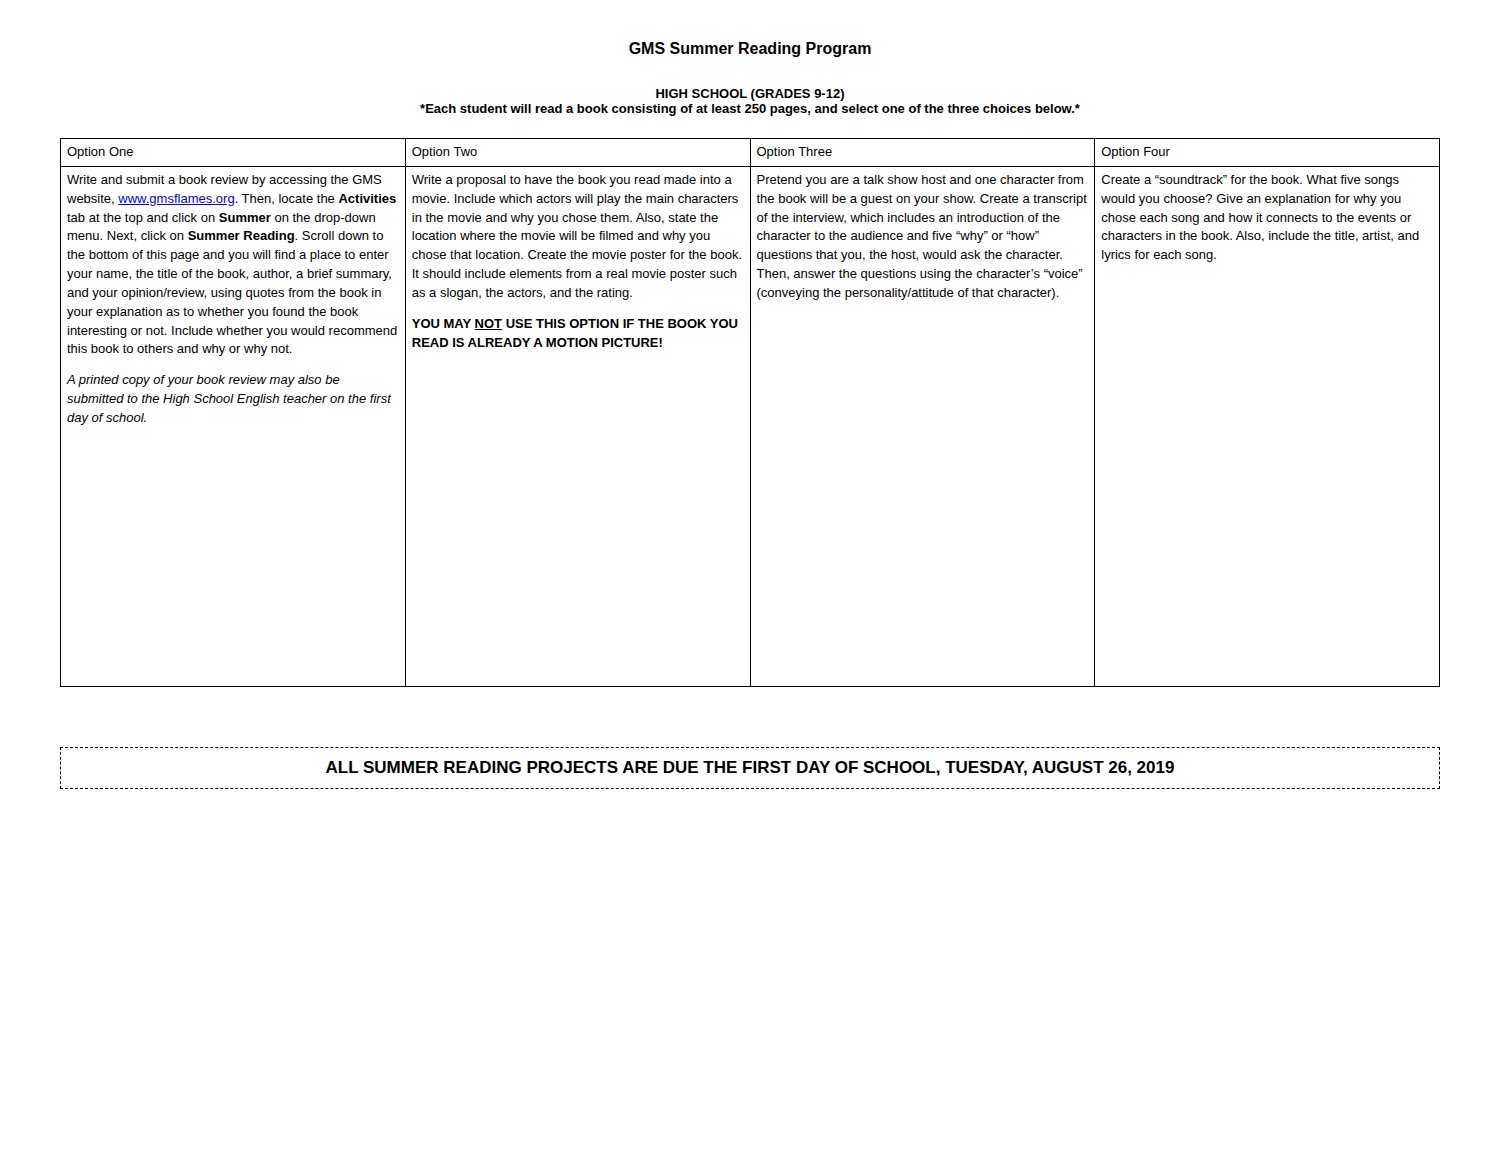GMS Summer Reading Program
HIGH SCHOOL (GRADES 9-12)
*Each student will read a book consisting of at least 250 pages, and select one of the three choices below.*
| Option One | Option Two | Option Three | Option Four |
| --- | --- | --- | --- |
| Write and submit a book review by accessing the GMS website, www.gmsflames.org . Then, locate the Activities tab at the top and click on Summer on the drop-down menu. Next, click on Summer Reading . Scroll down to the bottom of this page and you will find a place to enter your name, the title of the book, author, a brief summary, and your opinion/review, using quotes from the book in your explanation as to whether you found the book interesting or not. Include whether you would recommend this book to others and why or why not. A printed copy of your book review may also be submitted to the High School English teacher on the first day of school. | Write a proposal to have the book you read made into a movie. Include which actors will play the main characters in the movie and why you chose them. Also, state the location where the movie will be filmed and why you chose that location. Create the movie poster for the book. It should include elements from a real movie poster such as a slogan, the actors, and the rating. YOU MAY NOT USE THIS OPTION IF THE BOOK YOU READ IS ALREADY A MOTION PICTURE! | Pretend you are a talk show host and one character from the book will be a guest on your show. Create a transcript of the interview, which includes an introduction of the character to the audience and five “why” or “how” questions that you, the host, would ask the character. Then, answer the questions using the character’s “voice” (conveying the personality/attitude of that character). | Create a “soundtrack” for the book. What five songs would you choose? Give an explanation for why you chose each song and how it connects to the events or characters in the book. Also, include the title, artist, and lyrics for each song. |
ALL SUMMER READING PROJECTS ARE DUE THE FIRST DAY OF SCHOOL, TUESDAY, AUGUST 26, 2019